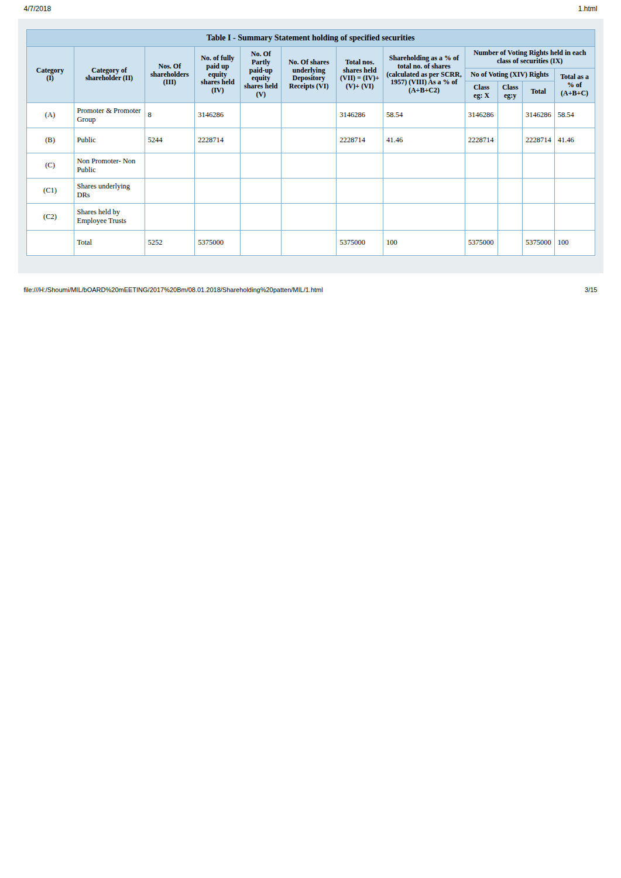4/7/2018
1.html
Table I - Summary Statement holding of specified securities
| Category (I) | Category of shareholder (II) | Nos. Of shareholders (III) | No. of fully paid up equity shares held (IV) | No. Of Partly paid-up equity shares held (V) | No. Of shares underlying Depository Receipts (VI) | Total nos. shares held (VII) = (IV)+ (V)+ (VI) | Shareholding as a % of total no. of shares (calculated as per SCRR, 1957) (VIII) As a % of (A+B+C2) | Number of Voting Rights held in each class of securities (IX) |
| --- | --- | --- | --- | --- | --- | --- | --- | --- |
| No of Voting (XIV) Rights | Total as a % of (A+B+C) |
| Class eg: X | Class eg:y | Total |
| (A) | Promoter & Promoter Group | 8 | 3146286 | | | 3146286 | 58.54 | 3146286 | | 3146286 | 58.54 |
| (B) | Public | 5244 | 2228714 | | | 2228714 | 41.46 | 2228714 | | 2228714 | 41.46 |
| (C) | Non Promoter- Non Public | | | | | | | | | | |
| (C1) | Shares underlying DRs | | | | | | | | | | |
| (C2) | Shares held by Employee Trusts | | | | | | | | | | |
| | Total | 5252 | 5375000 | | | 5375000 | 100 | 5375000 | | 5375000 | 100 |
file:///H:/Shoumi/MIL/bOARD%20mEETING/2017%20Bm/08.01.2018/Shareholding%20patten/MIL/1.html
3/15